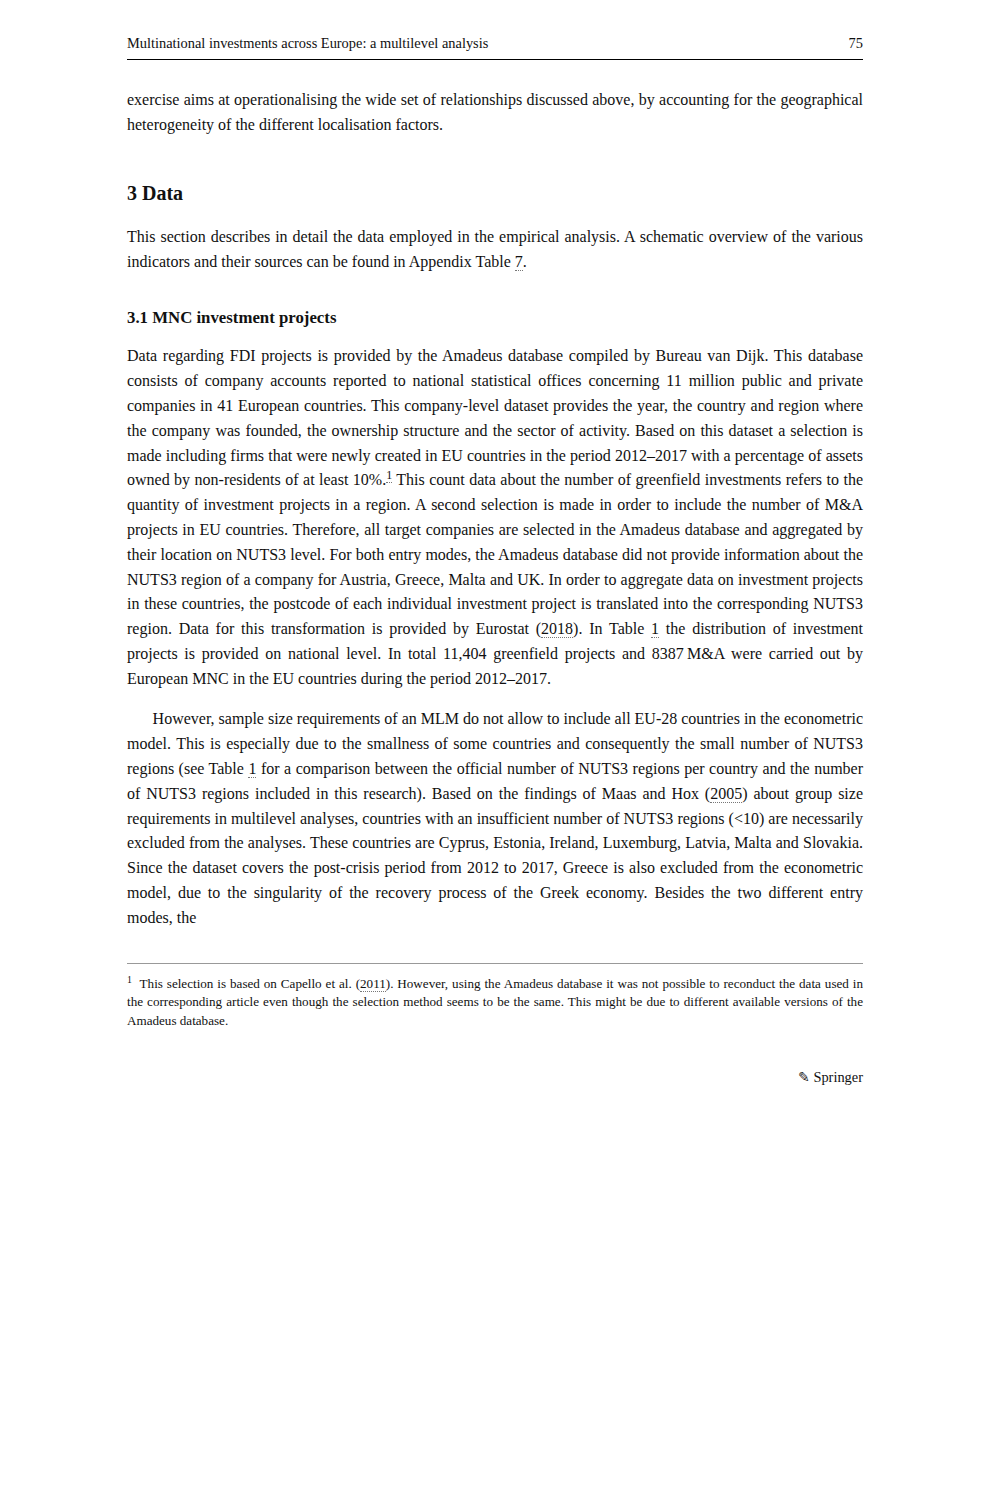Multinational investments across Europe: a multilevel analysis 75
exercise aims at operationalising the wide set of relationships discussed above, by accounting for the geographical heterogeneity of the different localisation factors.
3 Data
This section describes in detail the data employed in the empirical analysis. A schematic overview of the various indicators and their sources can be found in Appendix Table 7.
3.1 MNC investment projects
Data regarding FDI projects is provided by the Amadeus database compiled by Bureau van Dijk. This database consists of company accounts reported to national statistical offices concerning 11 million public and private companies in 41 European countries. This company-level dataset provides the year, the country and region where the company was founded, the ownership structure and the sector of activity. Based on this dataset a selection is made including firms that were newly created in EU countries in the period 2012–2017 with a percentage of assets owned by non-residents of at least 10%.1 This count data about the number of greenfield investments refers to the quantity of investment projects in a region. A second selection is made in order to include the number of M&A projects in EU countries. Therefore, all target companies are selected in the Amadeus database and aggregated by their location on NUTS3 level. For both entry modes, the Amadeus database did not provide information about the NUTS3 region of a company for Austria, Greece, Malta and UK. In order to aggregate data on investment projects in these countries, the postcode of each individual investment project is translated into the corresponding NUTS3 region. Data for this transformation is provided by Eurostat (2018). In Table 1 the distribution of investment projects is provided on national level. In total 11,404 greenfield projects and 8387 M&A were carried out by European MNC in the EU countries during the period 2012–2017.
However, sample size requirements of an MLM do not allow to include all EU-28 countries in the econometric model. This is especially due to the smallness of some countries and consequently the small number of NUTS3 regions (see Table 1 for a comparison between the official number of NUTS3 regions per country and the number of NUTS3 regions included in this research). Based on the findings of Maas and Hox (2005) about group size requirements in multilevel analyses, countries with an insufficient number of NUTS3 regions (<10) are necessarily excluded from the analyses. These countries are Cyprus, Estonia, Ireland, Luxemburg, Latvia, Malta and Slovakia. Since the dataset covers the post-crisis period from 2012 to 2017, Greece is also excluded from the econometric model, due to the singularity of the recovery process of the Greek economy. Besides the two different entry modes, the
1 This selection is based on Capello et al. (2011). However, using the Amadeus database it was not possible to reconduct the data used in the corresponding article even though the selection method seems to be the same. This might be due to different available versions of the Amadeus database.
✎ Springer